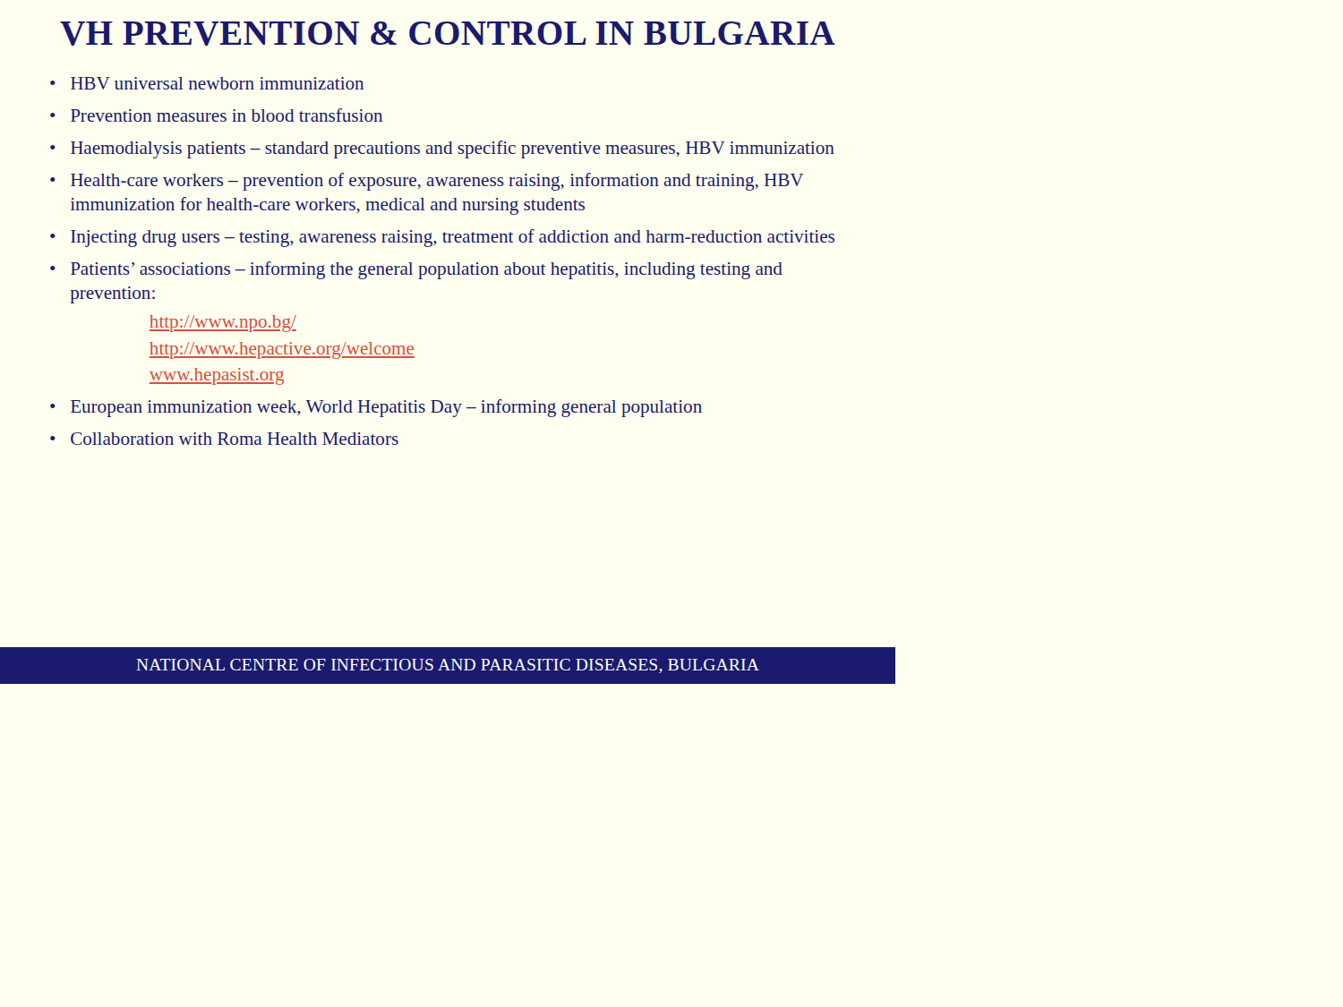VH PREVENTION & CONTROL IN BULGARIA
HBV universal newborn immunization
Prevention measures in blood transfusion
Haemodialysis patients – standard precautions and specific preventive measures, HBV immunization
Health-care workers – prevention of exposure, awareness raising, information and training, HBV immunization for health-care workers, medical and nursing students
Injecting drug users – testing, awareness raising, treatment of addiction and harm-reduction activities
Patients’ associations – informing the general population about hepatitis, including testing and prevention:
http://www.npo.bg/
http://www.hepactive.org/welcome
www.hepasist.org
European immunization week, World Hepatitis Day – informing general population
Collaboration with Roma Health Mediators
NATIONAL CENTRE OF INFECTIOUS AND PARASITIC DISEASES, BULGARIA